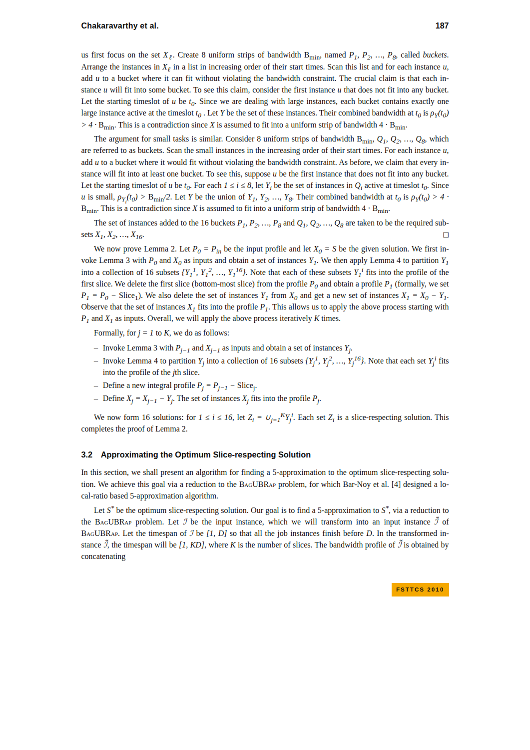Chakaravarthy et al. 187
us first focus on the set Xℓ. Create 8 uniform strips of bandwidth Bmin, named P1, P2, …, P8, called buckets. Arrange the instances in Xℓ in a list in increasing order of their start times. Scan this list and for each instance u, add u to a bucket where it can fit without violating the bandwidth constraint. The crucial claim is that each instance u will fit into some bucket. To see this claim, consider the first instance u that does not fit into any bucket. Let the starting timeslot of u be t0. Since we are dealing with large instances, each bucket contains exactly one large instance active at the timeslot t0 . Let Y be the set of these instances. Their combined bandwidth at t0 is ρY(t0) > 4 · Bmin. This is a contradiction since X is assumed to fit into a uniform strip of bandwidth 4 · Bmin.
The argument for small tasks is similar. Consider 8 uniform strips of bandwidth Bmin, Q1, Q2, …, Q8, which are referred to as buckets. Scan the small instances in the increasing order of their start times. For each instance u, add u to a bucket where it would fit without violating the bandwidth constraint. As before, we claim that every instance will fit into at least one bucket. To see this, suppose u be the first instance that does not fit into any bucket. Let the starting timeslot of u be t0. For each 1 ≤ i ≤ 8, let Yi be the set of instances in Qi active at timeslot t0. Since u is small, ρYi(t0) > Bmin/2. Let Y be the union of Y1, Y2, …, Y8. Their combined bandwidth at t0 is ρY(t0) > 4 · Bmin. This is a contradiction since X is assumed to fit into a uniform strip of bandwidth 4 · Bmin.
The set of instances added to the 16 buckets P1, P2, …, P8 and Q1, Q2, …, Q8 are taken to be the required subsets X1, X2, …, X16. ◻
We now prove Lemma 2. Let P0 = Pin be the input profile and let X0 = S be the given solution. We first invoke Lemma 3 with P0 and X0 as inputs and obtain a set of instances Y1. We then apply Lemma 4 to partition Y1 into a collection of 16 subsets {Y11, Y12, …, Y116}. Note that each of these subsets Y1i fits into the profile of the first slice. We delete the first slice (bottom-most slice) from the profile P0 and obtain a profile P1 (formally, we set P1 = P0 − Slice1). We also delete the set of instances Y1 from X0 and get a new set of instances X1 = X0 − Y1. Observe that the set of instances X1 fits into the profile P1. This allows us to apply the above process starting with P1 and X1 as inputs. Overall, we will apply the above process iteratively K times.
Formally, for j = 1 to K, we do as follows:
Invoke Lemma 3 with Pj−1 and Xj−1 as inputs and obtain a set of instances Yj.
Invoke Lemma 4 to partition Yj into a collection of 16 subsets {Yj1, Yj2, …, Yj16}. Note that each set Yji fits into the profile of the jth slice.
Define a new integral profile Pj = Pj−1 − Slicej.
Define Xj = Xj−1 − Yj. The set of instances Xj fits into the profile Pj.
We now form 16 solutions: for 1 ≤ i ≤ 16, let Zi = ∪j=1KYji. Each set Zi is a slice-respecting solution. This completes the proof of Lemma 2.
3.2 Approximating the Optimum Slice-respecting Solution
In this section, we shall present an algorithm for finding a 5-approximation to the optimum slice-respecting solution. We achieve this goal via a reduction to the BagUBRap problem, for which Bar-Noy et al. [4] designed a local-ratio based 5-approximation algorithm.
Let S* be the optimum slice-respecting solution. Our goal is to find a 5-approximation to S*, via a reduction to the BagUBRap problem. Let ℐ be the input instance, which we will transform into an input instance ℐ̃ of BagUBRap. Let the timespan of ℐ be [1, D] so that all the job instances finish before D. In the transformed instance ℐ̃, the timespan will be [1, KD], where K is the number of slices. The bandwidth profile of ℐ̃ is obtained by concatenating
FSTTCS 2010